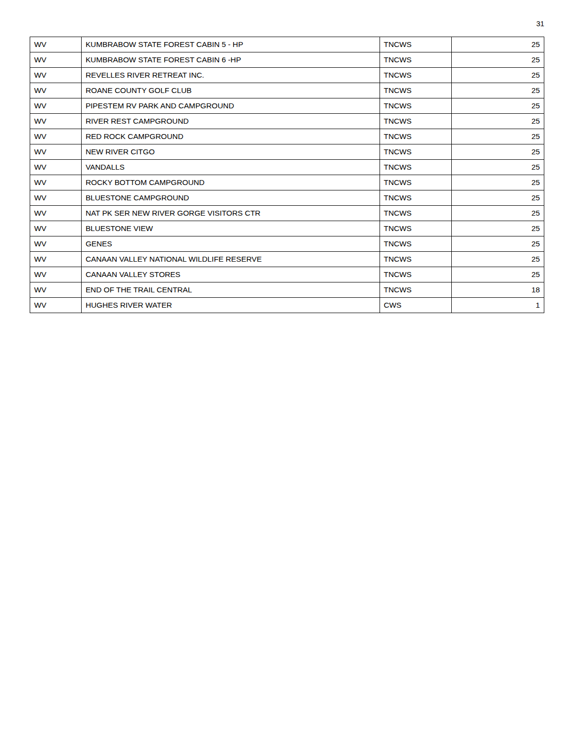31
| WV | KUMBRABOW STATE FOREST CABIN 5 - HP | TNCWS | 25 |
| WV | KUMBRABOW STATE FOREST CABIN 6 -HP | TNCWS | 25 |
| WV | REVELLES RIVER RETREAT INC. | TNCWS | 25 |
| WV | ROANE COUNTY GOLF CLUB | TNCWS | 25 |
| WV | PIPESTEM RV PARK AND CAMPGROUND | TNCWS | 25 |
| WV | RIVER REST CAMPGROUND | TNCWS | 25 |
| WV | RED ROCK CAMPGROUND | TNCWS | 25 |
| WV | NEW RIVER CITGO | TNCWS | 25 |
| WV | VANDALLS | TNCWS | 25 |
| WV | ROCKY BOTTOM CAMPGROUND | TNCWS | 25 |
| WV | BLUESTONE CAMPGROUND | TNCWS | 25 |
| WV | NAT PK SER NEW RIVER GORGE VISITORS CTR | TNCWS | 25 |
| WV | BLUESTONE VIEW | TNCWS | 25 |
| WV | GENES | TNCWS | 25 |
| WV | CANAAN VALLEY NATIONAL WILDLIFE RESERVE | TNCWS | 25 |
| WV | CANAAN VALLEY STORES | TNCWS | 25 |
| WV | END OF THE TRAIL CENTRAL | TNCWS | 18 |
| WV | HUGHES RIVER WATER | CWS | 1 |